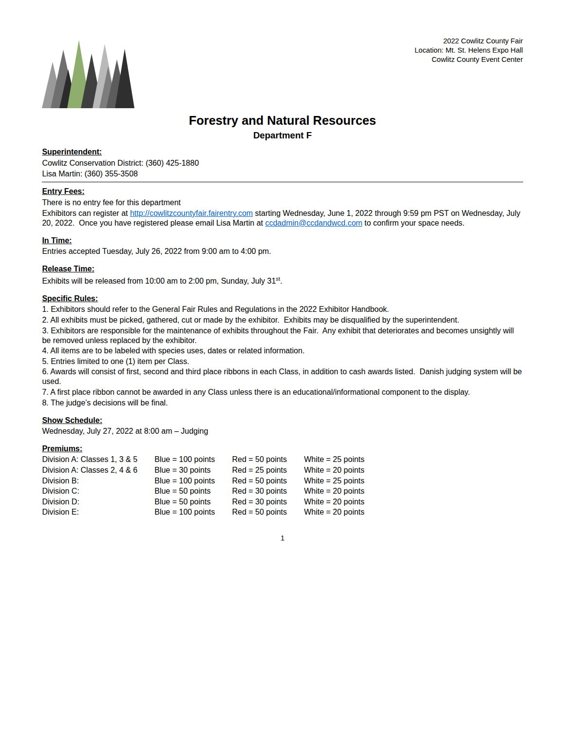2022 Cowlitz County Fair
Location: Mt. St. Helens Expo Hall
Cowlitz County Event Center
Forestry and Natural Resources
Department F
Superintendent:
Cowlitz Conservation District: (360) 425-1880
Lisa Martin: (360) 355-3508
Entry Fees:
There is no entry fee for this department
Exhibitors can register at http://cowlitzcountyfair.fairentry.com starting Wednesday, June 1, 2022 through 9:59 pm PST on Wednesday, July 20, 2022. Once you have registered please email Lisa Martin at ccdadmin@ccdandwcd.com to confirm your space needs.
In Time:
Entries accepted Tuesday, July 26, 2022 from 9:00 am to 4:00 pm.
Release Time:
Exhibits will be released from 10:00 am to 2:00 pm, Sunday, July 31st.
Specific Rules:
1. Exhibitors should refer to the General Fair Rules and Regulations in the 2022 Exhibitor Handbook.
2. All exhibits must be picked, gathered, cut or made by the exhibitor. Exhibits may be disqualified by the superintendent.
3. Exhibitors are responsible for the maintenance of exhibits throughout the Fair. Any exhibit that deteriorates and becomes unsightly will be removed unless replaced by the exhibitor.
4. All items are to be labeled with species uses, dates or related information.
5. Entries limited to one (1) item per Class.
6. Awards will consist of first, second and third place ribbons in each Class, in addition to cash awards listed. Danish judging system will be used.
7. A first place ribbon cannot be awarded in any Class unless there is an educational/informational component to the display.
8. The judge’s decisions will be final.
Show Schedule:
Wednesday, July 27, 2022 at 8:00 am – Judging
Premiums:
| Division A: Classes 1, 3 & 5 | Blue = 100 points | Red = 50 points | White = 25 points |
| Division A: Classes 2, 4 & 6 | Blue = 30 points | Red = 25 points | White = 20 points |
| Division B: | Blue = 100 points | Red = 50 points | White = 25 points |
| Division C: | Blue = 50 points | Red = 30 points | White = 20 points |
| Division D: | Blue = 50 points | Red = 30 points | White = 20 points |
| Division E: | Blue = 100 points | Red = 50 points | White = 20 points |
1